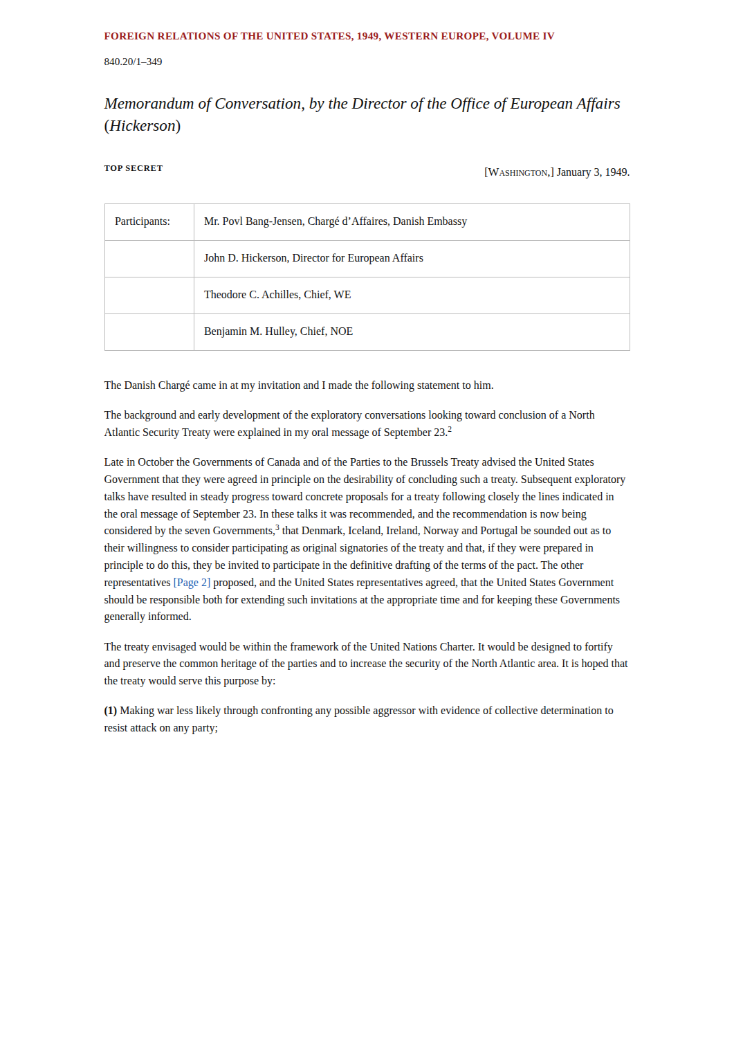FOREIGN RELATIONS OF THE UNITED STATES, 1949, WESTERN EUROPE, VOLUME IV
840.20/1–349
Memorandum of Conversation, by the Director of the Office of European Affairs (Hickerson)
Top Secret
[Washington,] January 3, 1949.
| Participants: | Mr. Povl Bang-Jensen, Chargé d’Affaires, Danish Embassy |
| | John D. Hickerson, Director for European Affairs |
| | Theodore C. Achilles, Chief, WE |
| | Benjamin M. Hulley, Chief, NOE |
The Danish Chargé came in at my invitation and I made the following statement to him.
The background and early development of the exploratory conversations looking toward conclusion of a North Atlantic Security Treaty were explained in my oral message of September 23.2
Late in October the Governments of Canada and of the Parties to the Brussels Treaty advised the United States Government that they were agreed in principle on the desirability of concluding such a treaty. Subsequent exploratory talks have resulted in steady progress toward concrete proposals for a treaty following closely the lines indicated in the oral message of September 23. In these talks it was recommended, and the recommendation is now being considered by the seven Governments,3 that Denmark, Iceland, Ireland, Norway and Portugal be sounded out as to their willingness to consider participating as original signatories of the treaty and that, if they were prepared in principle to do this, they be invited to participate in the definitive drafting of the terms of the pact. The other representatives [Page 2] proposed, and the United States representatives agreed, that the United States Government should be responsible both for extending such invitations at the appropriate time and for keeping these Governments generally informed.
The treaty envisaged would be within the framework of the United Nations Charter. It would be designed to fortify and preserve the common heritage of the parties and to increase the security of the North Atlantic area. It is hoped that the treaty would serve this purpose by:
(1) Making war less likely through confronting any possible aggressor with evidence of collective determination to resist attack on any party;